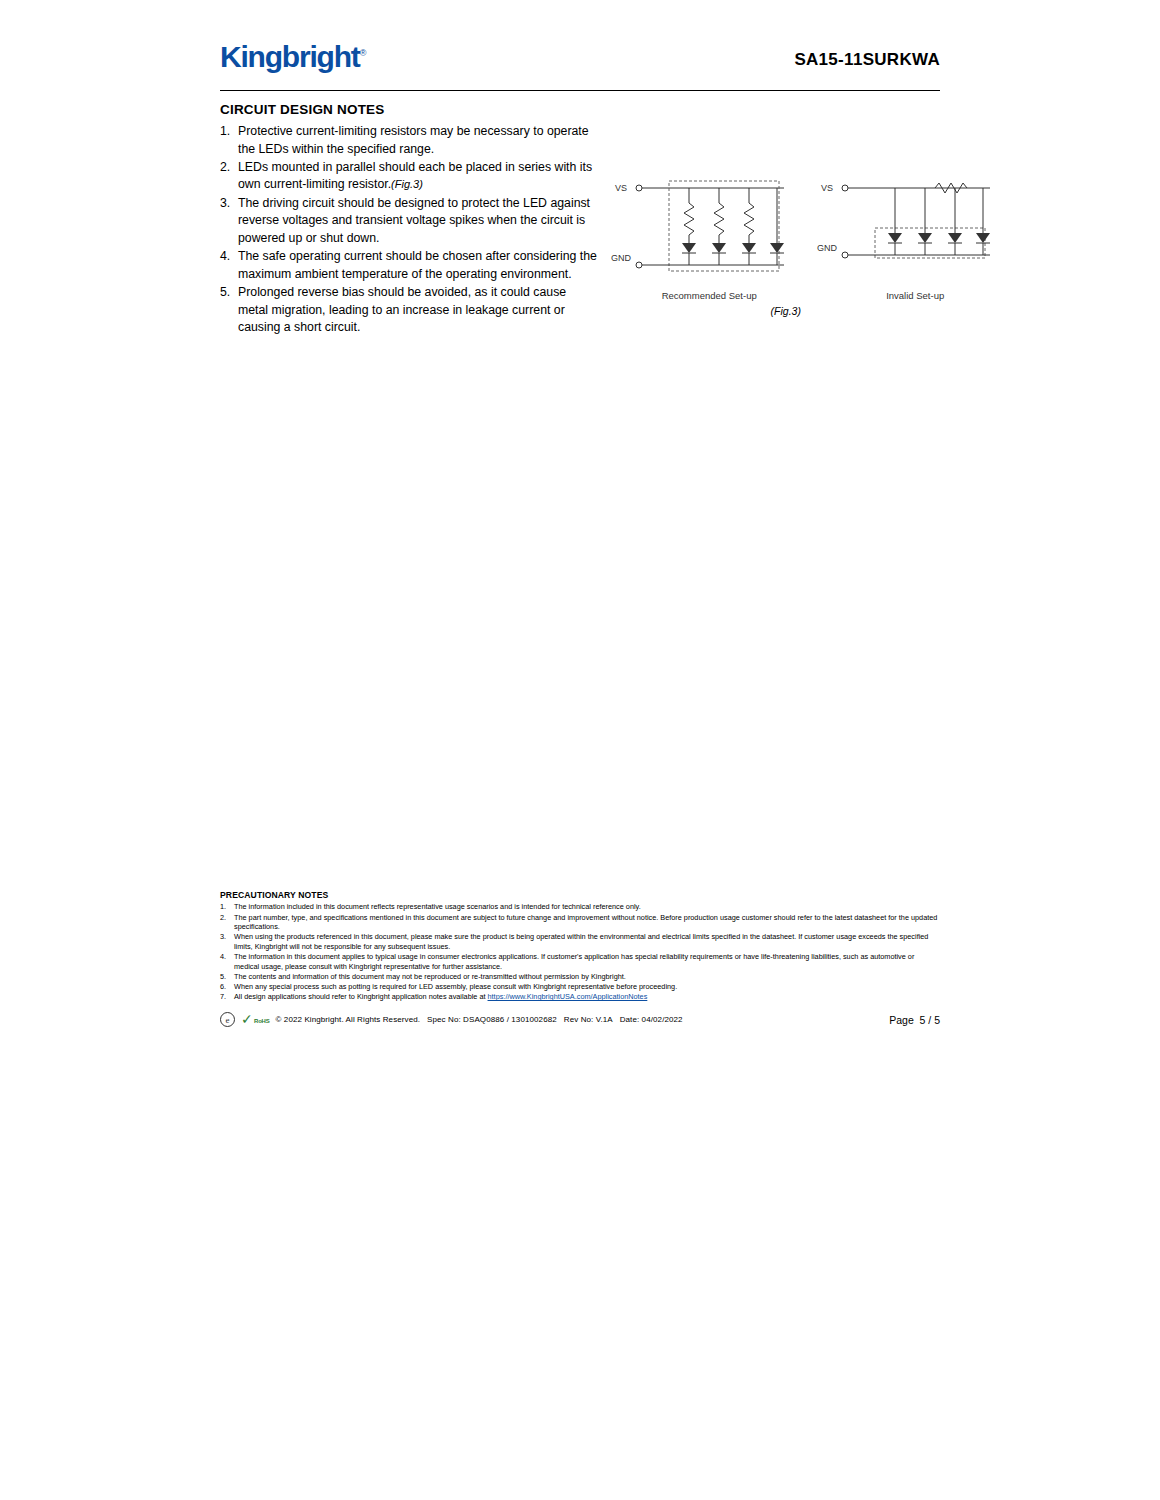Kingbright®
SA15-11SURKWA
CIRCUIT DESIGN NOTES
1. Protective current-limiting resistors may be necessary to operate the LEDs within the specified range.
2. LEDs mounted in parallel should each be placed in series with its own current-limiting resistor.(Fig.3)
3. The driving circuit should be designed to protect the LED against reverse voltages and transient voltage spikes when the circuit is powered up or shut down.
4. The safe operating current should be chosen after considering the maximum ambient temperature of the operating environment.
5. Prolonged reverse bias should be avoided, as it could cause metal migration, leading to an increase in leakage current or causing a short circuit.
VS GND
Recommended Set-up
VS GND
Invalid Set-up
(Fig.3)
PRECAUTIONARY NOTES
1. The information included in this document reflects representative usage scenarios and is intended for technical reference only.
2. The part number, type, and specifications mentioned in this document are subject to future change and improvement without notice. Before production usage customer should refer to the latest datasheet for the updated specifications.
3. When using the products referenced in this document, please make sure the product is being operated within the environmental and electrical limits specified in the datasheet. If customer usage exceeds the specified limits, Kingbright will not be responsible for any subsequent issues.
4. The information in this document applies to typical usage in consumer electronics applications. If customer's application has special reliability requirements or have life-threatening liabilities, such as automotive or medical usage, please consult with Kingbright representative for further assistance.
5. The contents and information of this document may not be reproduced or re-transmitted without permission by Kingbright.
6. When any special process such as potting is required for LED assembly, please consult with Kingbright representative before proceeding.
7. All design applications should refer to Kingbright application notes available at https://www.KingbrightUSA.com/ApplicationNotes
e ✓RoHS © 2022 Kingbright. All Rights Reserved. Spec No: DSAQ0886 / 1301002682 Rev No: V.1A Date: 04/02/2022
Page 5 / 5